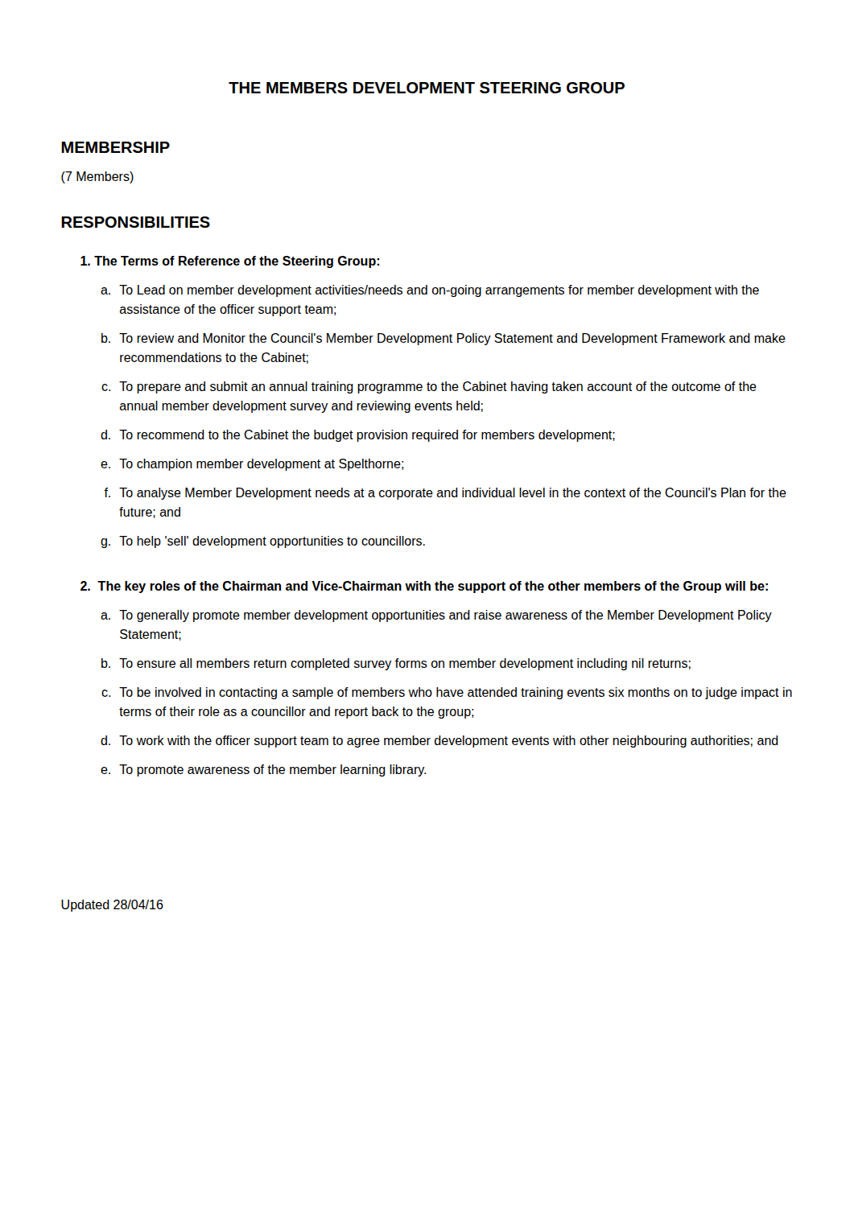THE MEMBERS DEVELOPMENT STEERING GROUP
MEMBERSHIP
(7 Members)
RESPONSIBILITIES
The Terms of Reference of the Steering Group:
To Lead on member development activities/needs and on-going arrangements for member development with the assistance of the officer support team;
To review and Monitor the Council's Member Development Policy Statement and Development Framework and make recommendations to the Cabinet;
To prepare and submit an annual training programme to the Cabinet having taken account of the outcome of the annual member development survey and reviewing events held;
To recommend to the Cabinet the budget provision required for members development;
To champion member development at Spelthorne;
To analyse Member Development needs at a corporate and individual level in the context of the Council's Plan for the future; and
To help 'sell' development opportunities to councillors.
The key roles of the Chairman and Vice-Chairman with the support of the other members of the Group will be:
To generally promote member development opportunities and raise awareness of the Member Development Policy Statement;
To ensure all members return completed survey forms on member development including nil returns;
To be involved in contacting a sample of members who have attended training events six months on to judge impact in terms of their role as a councillor and report back to the group;
To work with the officer support team to agree member development events with other neighbouring authorities; and
To promote awareness of the member learning library.
Updated 28/04/16